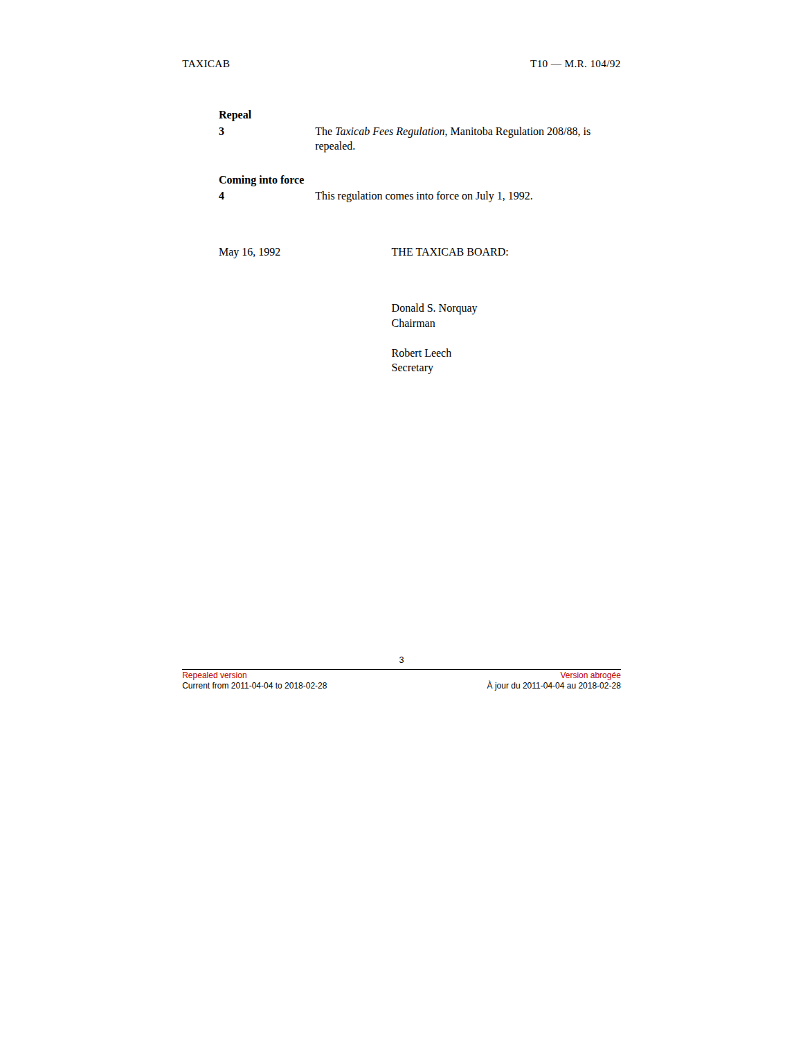TAXICAB
T10 — M.R. 104/92
Repeal
3
The Taxicab Fees Regulation, Manitoba Regulation 208/88, is repealed.
Coming into force
4
This regulation comes into force on July 1, 1992.
May 16, 1992
THE TAXICAB BOARD:
Donald S. Norquay
Chairman
Robert Leech
Secretary
3
Repealed version
Current from 2011-04-04 to 2018-02-28
Version abrogée
À jour du 2011-04-04 au 2018-02-28